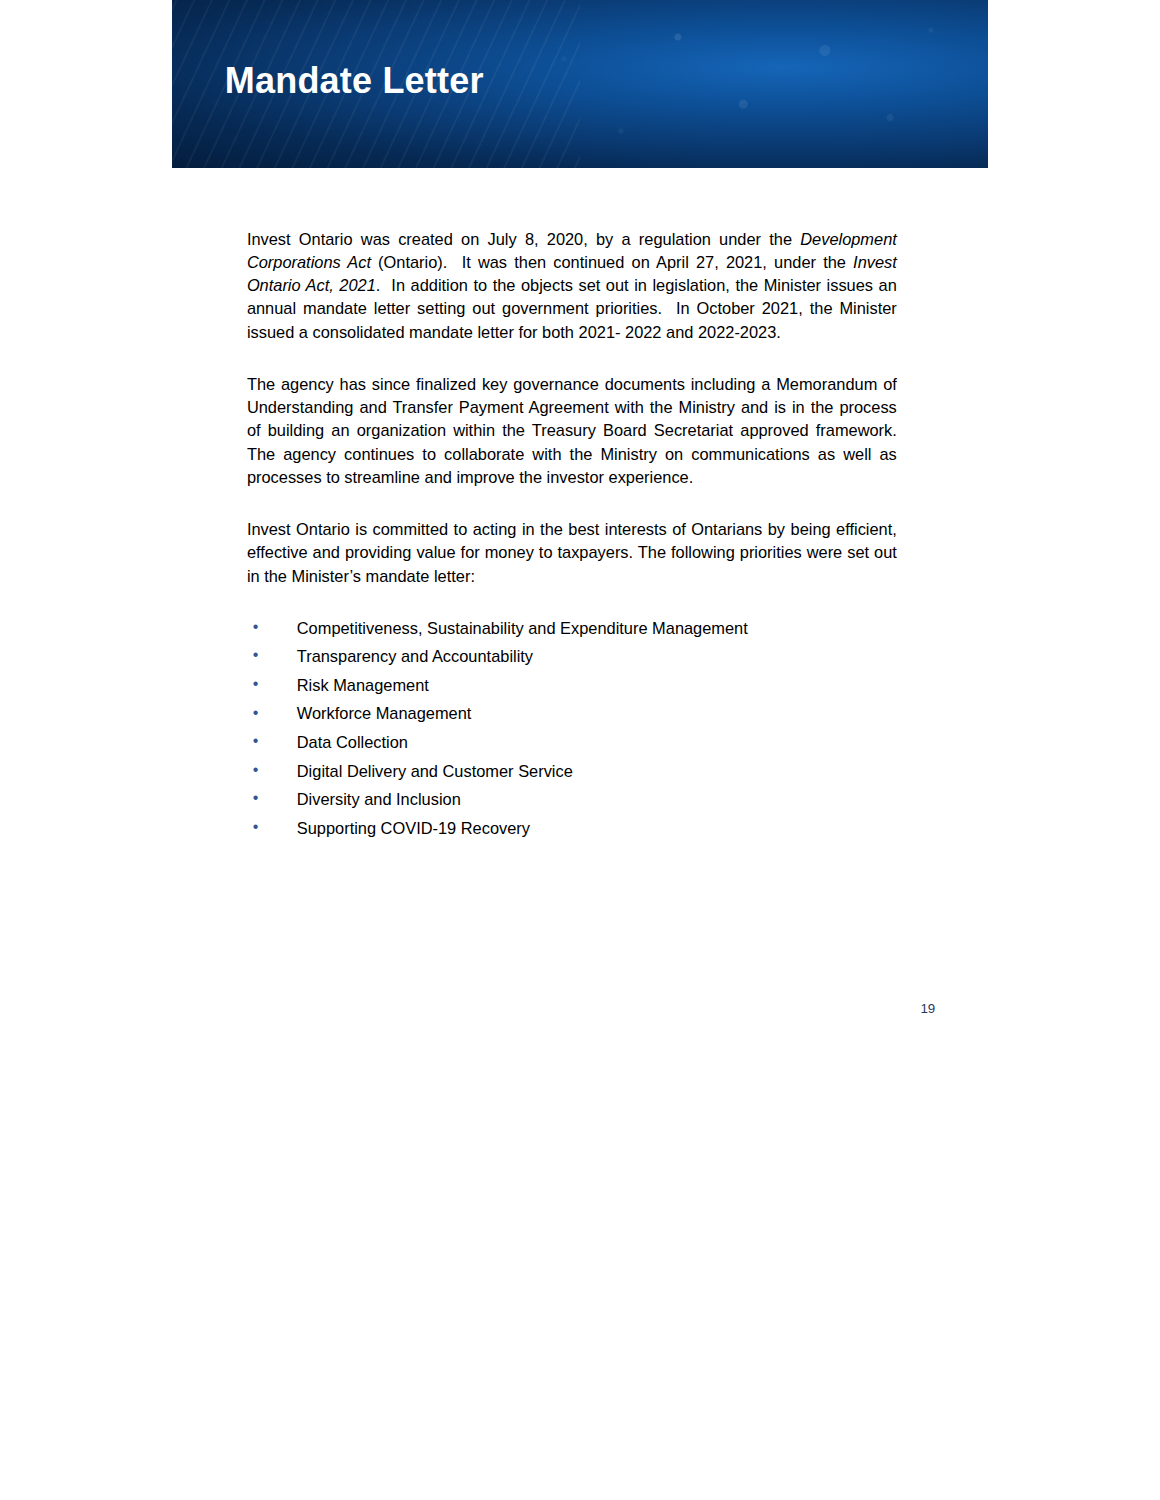Mandate Letter
Invest Ontario was created on July 8, 2020, by a regulation under the Development Corporations Act (Ontario). It was then continued on April 27, 2021, under the Invest Ontario Act, 2021. In addition to the objects set out in legislation, the Minister issues an annual mandate letter setting out government priorities. In October 2021, the Minister issued a consolidated mandate letter for both 2021‑ 2022 and 2022-2023.
The agency has since finalized key governance documents including a Memorandum of Understanding and Transfer Payment Agreement with the Ministry and is in the process of building an organization within the Treasury Board Secretariat approved framework. The agency continues to collaborate with the Ministry on communications as well as processes to streamline and improve the investor experience.
Invest Ontario is committed to acting in the best interests of Ontarians by being efficient, effective and providing value for money to taxpayers. The following priorities were set out in the Minister’s mandate letter:
Competitiveness, Sustainability and Expenditure Management
Transparency and Accountability
Risk Management
Workforce Management
Data Collection
Digital Delivery and Customer Service
Diversity and Inclusion
Supporting COVID-19 Recovery
19